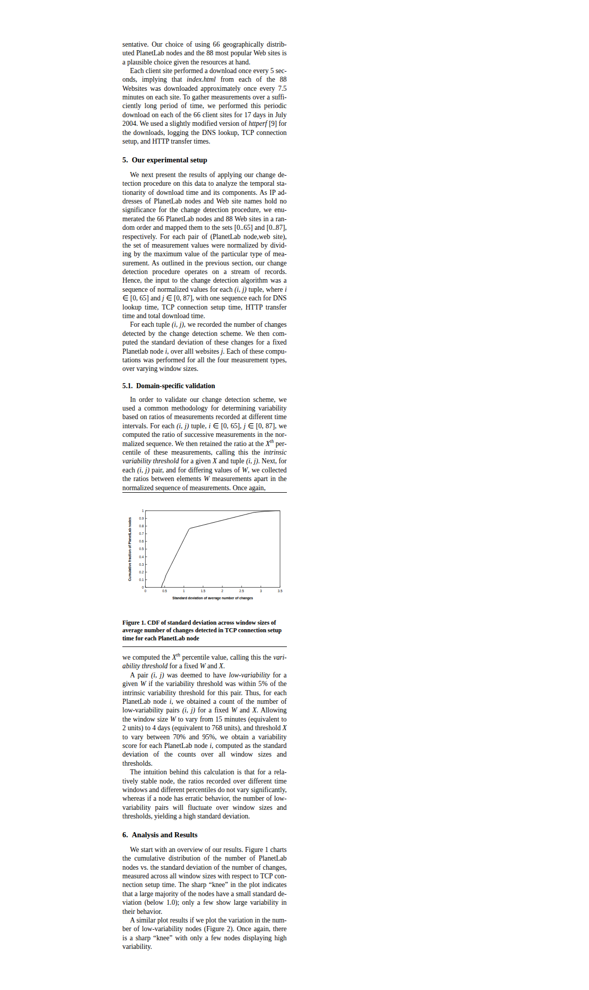sentative. Our choice of using 66 geographically distributed PlanetLab nodes and the 88 most popular Web sites is a plausible choice given the resources at hand.
Each client site performed a download once every 5 seconds, implying that index.html from each of the 88 Websites was downloaded approximately once every 7.5 minutes on each site. To gather measurements over a sufficiently long period of time, we performed this periodic download on each of the 66 client sites for 17 days in July 2004. We used a slightly modified version of httperf [9] for the downloads, logging the DNS lookup, TCP connection setup, and HTTP transfer times.
5. Our experimental setup
We next present the results of applying our change detection procedure on this data to analyze the temporal stationarity of download time and its components. As IP addresses of PlanetLab nodes and Web site names hold no significance for the change detection procedure, we enumerated the 66 PlanetLab nodes and 88 Web sites in a random order and mapped them to the sets [0..65] and [0..87], respectively. For each pair of (PlanetLab node,web site), the set of measurement values were normalized by dividing by the maximum value of the particular type of measurement. As outlined in the previous section, our change detection procedure operates on a stream of records. Hence, the input to the change detection algorithm was a sequence of normalized values for each (i, j) tuple, where i ∈ [0, 65] and j ∈ [0, 87], with one sequence each for DNS lookup time, TCP connection setup time, HTTP transfer time and total download time.
For each tuple (i, j), we recorded the number of changes detected by the change detection scheme. We then computed the standard deviation of these changes for a fixed Planetlab node i, over alll websites j. Each of these computations was performed for all the four measurement types, over varying window sizes.
5.1. Domain-specific validation
In order to validate our change detection scheme, we used a common methodology for determining variability based on ratios of measurements recorded at different time intervals. For each (i, j) tuple, i ∈ [0, 65], j ∈ [0, 87], we computed the ratio of successive measurements in the normalized sequence. We then retained the ratio at the Xth percentile of these measurements, calling this the intrinsic variability threshold for a given X and tuple (i, j). Next, for each (i, j) pair, and for differing values of W, we collected the ratios between elements W measurements apart in the normalized sequence of measurements. Once again,
0 0.1 0.2 0.3 0.4 0.5 0.6 0.7 0.8 0.9 1 0 0.5 1 1.5 2 2.5 3 3.5 Standard deviation of average number of changes Cumulative fraction of PlanetLab nodes
Figure 1. CDF of standard deviation across window sizes of average number of changes detected in TCP connection setup time for each PlanetLab node
we computed the Xth percentile value, calling this the variability threshold for a fixed W and X.
A pair (i, j) was deemed to have low-variability for a given W if the variability threshold was within 5% of the intrinsic variability threshold for this pair. Thus, for each PlanetLab node i, we obtained a count of the number of low-variability pairs (i, j) for a fixed W and X. Allowing the window size W to vary from 15 minutes (equivalent to 2 units) to 4 days (equivalent to 768 units), and threshold X to vary between 70% and 95%, we obtain a variability score for each PlanetLab node i, computed as the standard deviation of the counts over all window sizes and thresholds.
The intuition behind this calculation is that for a relatively stable node, the ratios recorded over different time windows and different percentiles do not vary significantly, whereas if a node has erratic behavior, the number of low-variability pairs will fluctuate over window sizes and thresholds, yielding a high standard deviation.
6. Analysis and Results
We start with an overview of our results. Figure 1 charts the cumulative distribution of the number of PlanetLab nodes vs. the standard deviation of the number of changes, measured across all window sizes with respect to TCP connection setup time. The sharp “knee” in the plot indicates that a large majority of the nodes have a small standard deviation (below 1.0); only a few show large variability in their behavior.
A similar plot results if we plot the variation in the number of low-variability nodes (Figure 2). Once again, there is a sharp “knee” with only a few nodes displaying high variability.